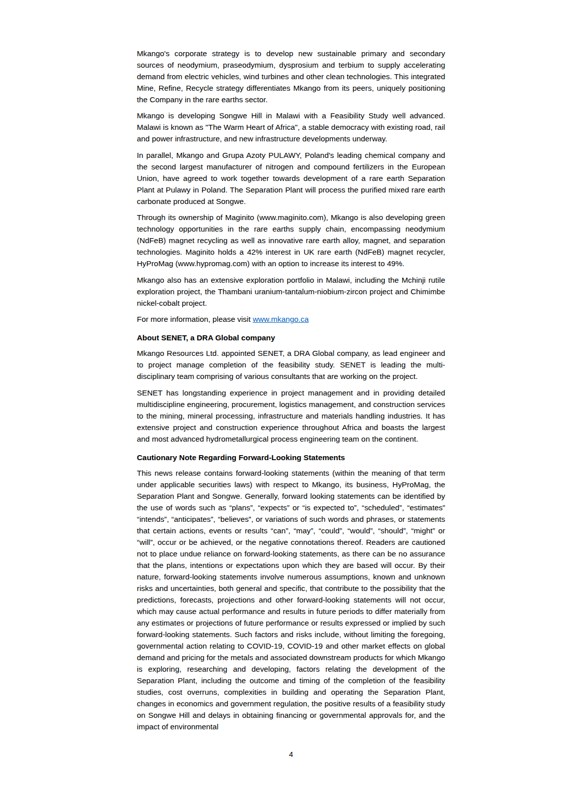Mkango's corporate strategy is to develop new sustainable primary and secondary sources of neodymium, praseodymium, dysprosium and terbium to supply accelerating demand from electric vehicles, wind turbines and other clean technologies. This integrated Mine, Refine, Recycle strategy differentiates Mkango from its peers, uniquely positioning the Company in the rare earths sector.
Mkango is developing Songwe Hill in Malawi with a Feasibility Study well advanced. Malawi is known as "The Warm Heart of Africa", a stable democracy with existing road, rail and power infrastructure, and new infrastructure developments underway.
In parallel, Mkango and Grupa Azoty PULAWY, Poland's leading chemical company and the second largest manufacturer of nitrogen and compound fertilizers in the European Union, have agreed to work together towards development of a rare earth Separation Plant at Pulawy in Poland. The Separation Plant will process the purified mixed rare earth carbonate produced at Songwe.
Through its ownership of Maginito (www.maginito.com), Mkango is also developing green technology opportunities in the rare earths supply chain, encompassing neodymium (NdFeB) magnet recycling as well as innovative rare earth alloy, magnet, and separation technologies. Maginito holds a 42% interest in UK rare earth (NdFeB) magnet recycler, HyProMag (www.hypromag.com) with an option to increase its interest to 49%.
Mkango also has an extensive exploration portfolio in Malawi, including the Mchinji rutile exploration project, the Thambani uranium-tantalum-niobium-zircon project and Chimimbe nickel-cobalt project.
For more information, please visit www.mkango.ca
About SENET, a DRA Global company
Mkango Resources Ltd. appointed SENET, a DRA Global company, as lead engineer and to project manage completion of the feasibility study. SENET is leading the multi-disciplinary team comprising of various consultants that are working on the project.
SENET has longstanding experience in project management and in providing detailed multidiscipline engineering, procurement, logistics management, and construction services to the mining, mineral processing, infrastructure and materials handling industries. It has extensive project and construction experience throughout Africa and boasts the largest and most advanced hydrometallurgical process engineering team on the continent.
Cautionary Note Regarding Forward-Looking Statements
This news release contains forward-looking statements (within the meaning of that term under applicable securities laws) with respect to Mkango, its business, HyProMag, the Separation Plant and Songwe. Generally, forward looking statements can be identified by the use of words such as “plans”, “expects” or “is expected to”, “scheduled”, “estimates” “intends”, “anticipates”, “believes”, or variations of such words and phrases, or statements that certain actions, events or results “can”, “may”, “could”, “would”, “should”, “might” or “will”, occur or be achieved, or the negative connotations thereof. Readers are cautioned not to place undue reliance on forward-looking statements, as there can be no assurance that the plans, intentions or expectations upon which they are based will occur. By their nature, forward-looking statements involve numerous assumptions, known and unknown risks and uncertainties, both general and specific, that contribute to the possibility that the predictions, forecasts, projections and other forward-looking statements will not occur, which may cause actual performance and results in future periods to differ materially from any estimates or projections of future performance or results expressed or implied by such forward-looking statements. Such factors and risks include, without limiting the foregoing, governmental action relating to COVID-19, COVID-19 and other market effects on global demand and pricing for the metals and associated downstream products for which Mkango is exploring, researching and developing, factors relating the development of the Separation Plant, including the outcome and timing of the completion of the feasibility studies, cost overruns, complexities in building and operating the Separation Plant, changes in economics and government regulation, the positive results of a feasibility study on Songwe Hill and delays in obtaining financing or governmental approvals for, and the impact of environmental
4